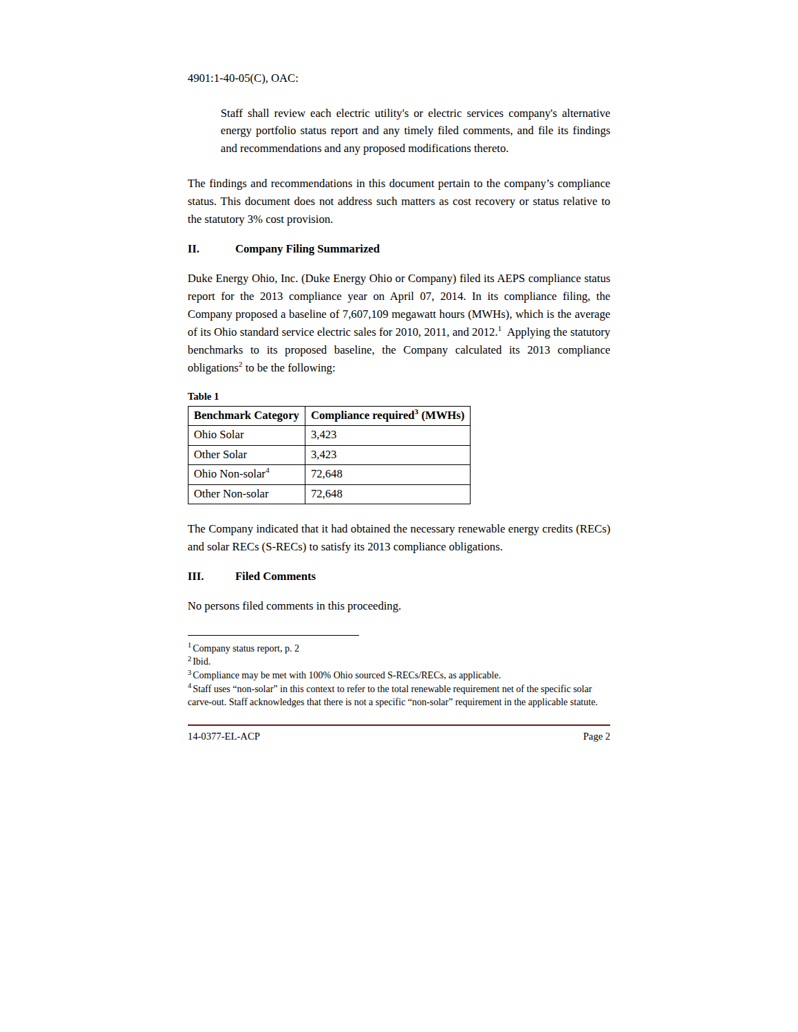4901:1-40-05(C), OAC:
Staff shall review each electric utility's or electric services company's alternative energy portfolio status report and any timely filed comments, and file its findings and recommendations and any proposed modifications thereto.
The findings and recommendations in this document pertain to the company’s compliance status. This document does not address such matters as cost recovery or status relative to the statutory 3% cost provision.
II. Company Filing Summarized
Duke Energy Ohio, Inc. (Duke Energy Ohio or Company) filed its AEPS compliance status report for the 2013 compliance year on April 07, 2014. In its compliance filing, the Company proposed a baseline of 7,607,109 megawatt hours (MWHs), which is the average of its Ohio standard service electric sales for 2010, 2011, and 2012.1 Applying the statutory benchmarks to its proposed baseline, the Company calculated its 2013 compliance obligations2 to be the following:
Table 1
| Benchmark Category | Compliance required 3 (MWHs) |
| --- | --- |
| Ohio Solar | 3,423 |
| Other Solar | 3,423 |
| Ohio Non-solar 4 | 72,648 |
| Other Non-solar | 72,648 |
The Company indicated that it had obtained the necessary renewable energy credits (RECs) and solar RECs (S-RECs) to satisfy its 2013 compliance obligations.
III. Filed Comments
No persons filed comments in this proceeding.
1 Company status report, p. 2
2 Ibid.
3 Compliance may be met with 100% Ohio sourced S-RECs/RECs, as applicable.
4 Staff uses “non-solar” in this context to refer to the total renewable requirement net of the specific solar carve-out. Staff acknowledges that there is not a specific “non-solar” requirement in the applicable statute.
14-0377-EL-ACP Page 2